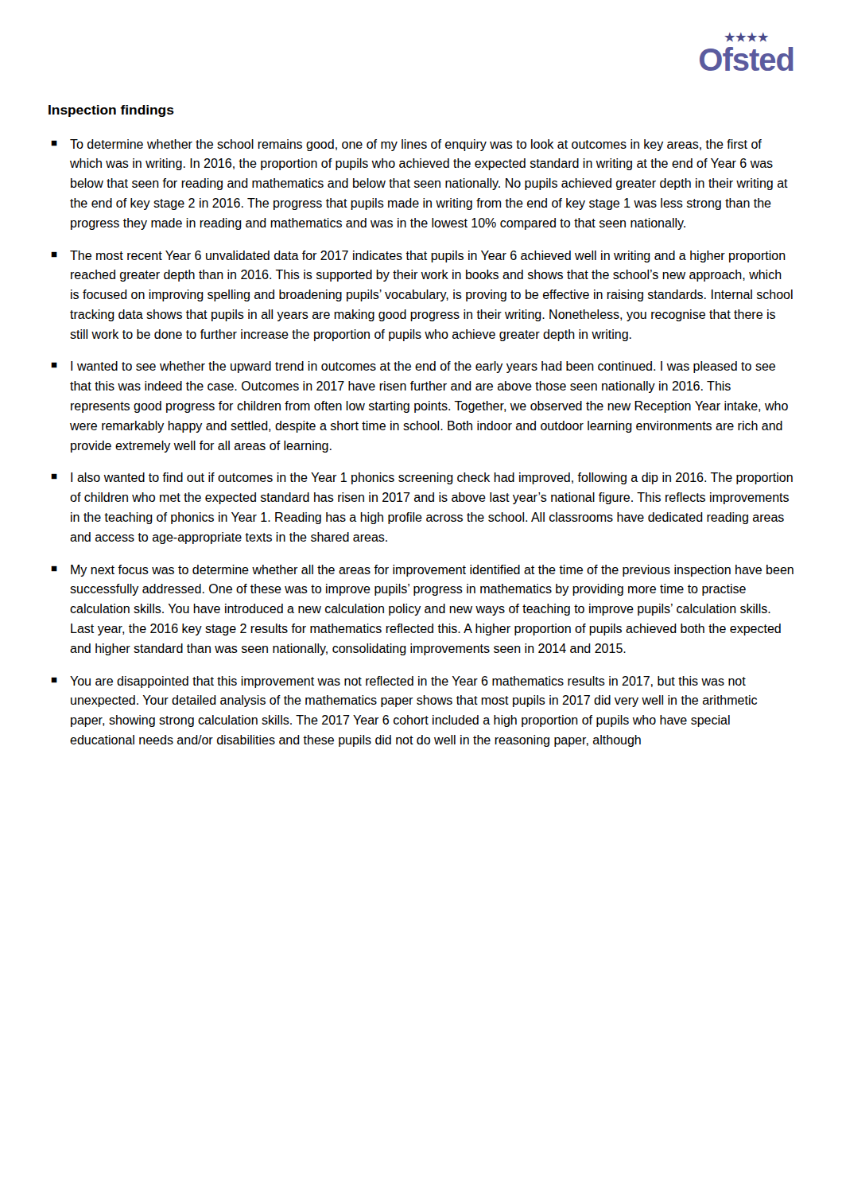★★★★
Ofsted
Inspection findings
To determine whether the school remains good, one of my lines of enquiry was to look at outcomes in key areas, the first of which was in writing. In 2016, the proportion of pupils who achieved the expected standard in writing at the end of Year 6 was below that seen for reading and mathematics and below that seen nationally. No pupils achieved greater depth in their writing at the end of key stage 2 in 2016. The progress that pupils made in writing from the end of key stage 1 was less strong than the progress they made in reading and mathematics and was in the lowest 10% compared to that seen nationally.
The most recent Year 6 unvalidated data for 2017 indicates that pupils in Year 6 achieved well in writing and a higher proportion reached greater depth than in 2016. This is supported by their work in books and shows that the school’s new approach, which is focused on improving spelling and broadening pupils’ vocabulary, is proving to be effective in raising standards. Internal school tracking data shows that pupils in all years are making good progress in their writing. Nonetheless, you recognise that there is still work to be done to further increase the proportion of pupils who achieve greater depth in writing.
I wanted to see whether the upward trend in outcomes at the end of the early years had been continued. I was pleased to see that this was indeed the case. Outcomes in 2017 have risen further and are above those seen nationally in 2016. This represents good progress for children from often low starting points. Together, we observed the new Reception Year intake, who were remarkably happy and settled, despite a short time in school. Both indoor and outdoor learning environments are rich and provide extremely well for all areas of learning.
I also wanted to find out if outcomes in the Year 1 phonics screening check had improved, following a dip in 2016. The proportion of children who met the expected standard has risen in 2017 and is above last year’s national figure. This reflects improvements in the teaching of phonics in Year 1. Reading has a high profile across the school. All classrooms have dedicated reading areas and access to age-appropriate texts in the shared areas.
My next focus was to determine whether all the areas for improvement identified at the time of the previous inspection have been successfully addressed. One of these was to improve pupils’ progress in mathematics by providing more time to practise calculation skills. You have introduced a new calculation policy and new ways of teaching to improve pupils’ calculation skills. Last year, the 2016 key stage 2 results for mathematics reflected this. A higher proportion of pupils achieved both the expected and higher standard than was seen nationally, consolidating improvements seen in 2014 and 2015.
You are disappointed that this improvement was not reflected in the Year 6 mathematics results in 2017, but this was not unexpected. Your detailed analysis of the mathematics paper shows that most pupils in 2017 did very well in the arithmetic paper, showing strong calculation skills. The 2017 Year 6 cohort included a high proportion of pupils who have special educational needs and/or disabilities and these pupils did not do well in the reasoning paper, although